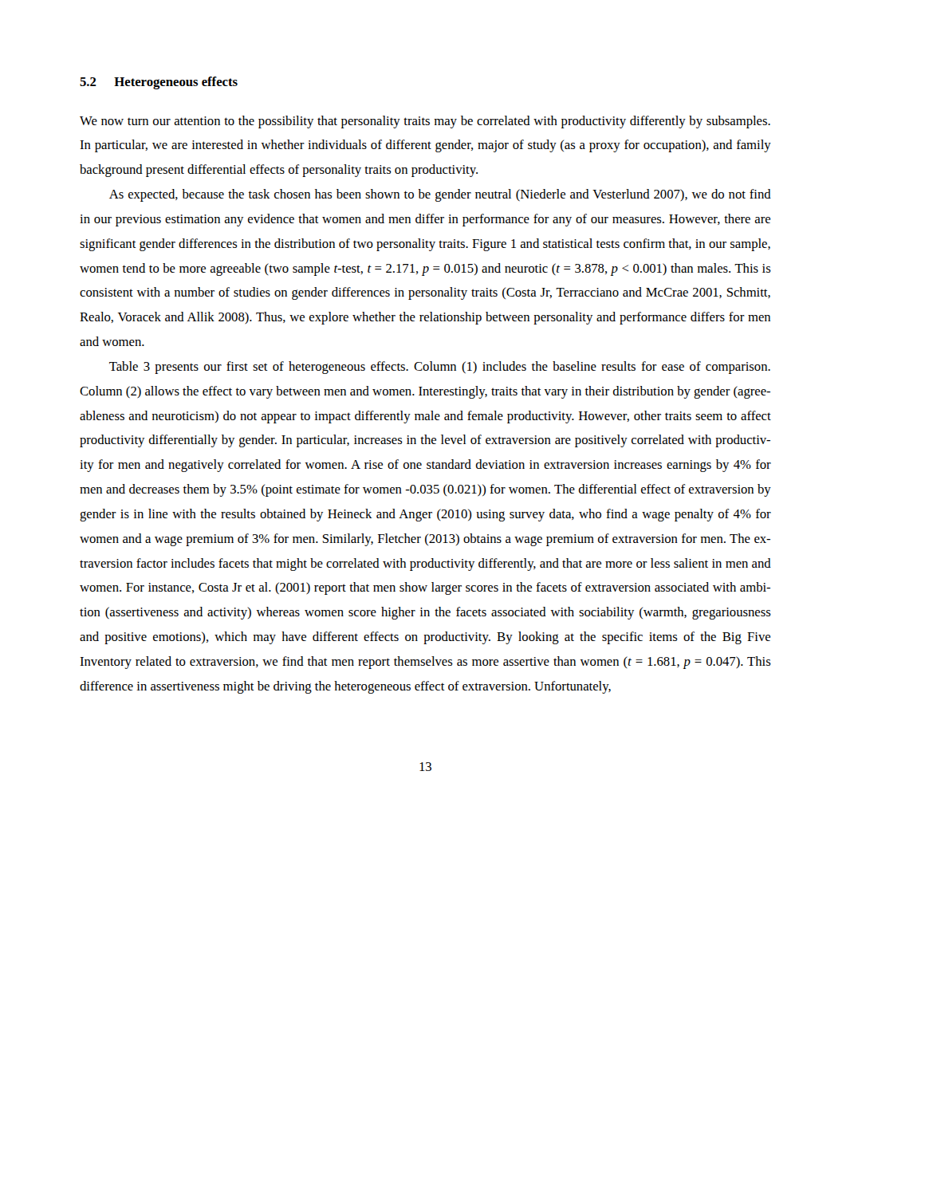5.2 Heterogeneous effects
We now turn our attention to the possibility that personality traits may be correlated with productivity differently by subsamples. In particular, we are interested in whether individuals of different gender, major of study (as a proxy for occupation), and family background present differential effects of personality traits on productivity.
As expected, because the task chosen has been shown to be gender neutral (Niederle and Vesterlund 2007), we do not find in our previous estimation any evidence that women and men differ in performance for any of our measures. However, there are significant gender differences in the distribution of two personality traits. Figure 1 and statistical tests confirm that, in our sample, women tend to be more agreeable (two sample t-test, t = 2.171, p = 0.015) and neurotic (t = 3.878, p < 0.001) than males. This is consistent with a number of studies on gender differences in personality traits (Costa Jr, Terracciano and McCrae 2001, Schmitt, Realo, Voracek and Allik 2008). Thus, we explore whether the relationship between personality and performance differs for men and women.
Table 3 presents our first set of heterogeneous effects. Column (1) includes the baseline results for ease of comparison. Column (2) allows the effect to vary between men and women. Interestingly, traits that vary in their distribution by gender (agreeableness and neuroticism) do not appear to impact differently male and female productivity. However, other traits seem to affect productivity differentially by gender. In particular, increases in the level of extraversion are positively correlated with productivity for men and negatively correlated for women. A rise of one standard deviation in extraversion increases earnings by 4% for men and decreases them by 3.5% (point estimate for women -0.035 (0.021)) for women. The differential effect of extraversion by gender is in line with the results obtained by Heineck and Anger (2010) using survey data, who find a wage penalty of 4% for women and a wage premium of 3% for men. Similarly, Fletcher (2013) obtains a wage premium of extraversion for men. The extraversion factor includes facets that might be correlated with productivity differently, and that are more or less salient in men and women. For instance, Costa Jr et al. (2001) report that men show larger scores in the facets of extraversion associated with ambition (assertiveness and activity) whereas women score higher in the facets associated with sociability (warmth, gregariousness and positive emotions), which may have different effects on productivity. By looking at the specific items of the Big Five Inventory related to extraversion, we find that men report themselves as more assertive than women (t = 1.681, p = 0.047). This difference in assertiveness might be driving the heterogeneous effect of extraversion. Unfortunately,
13